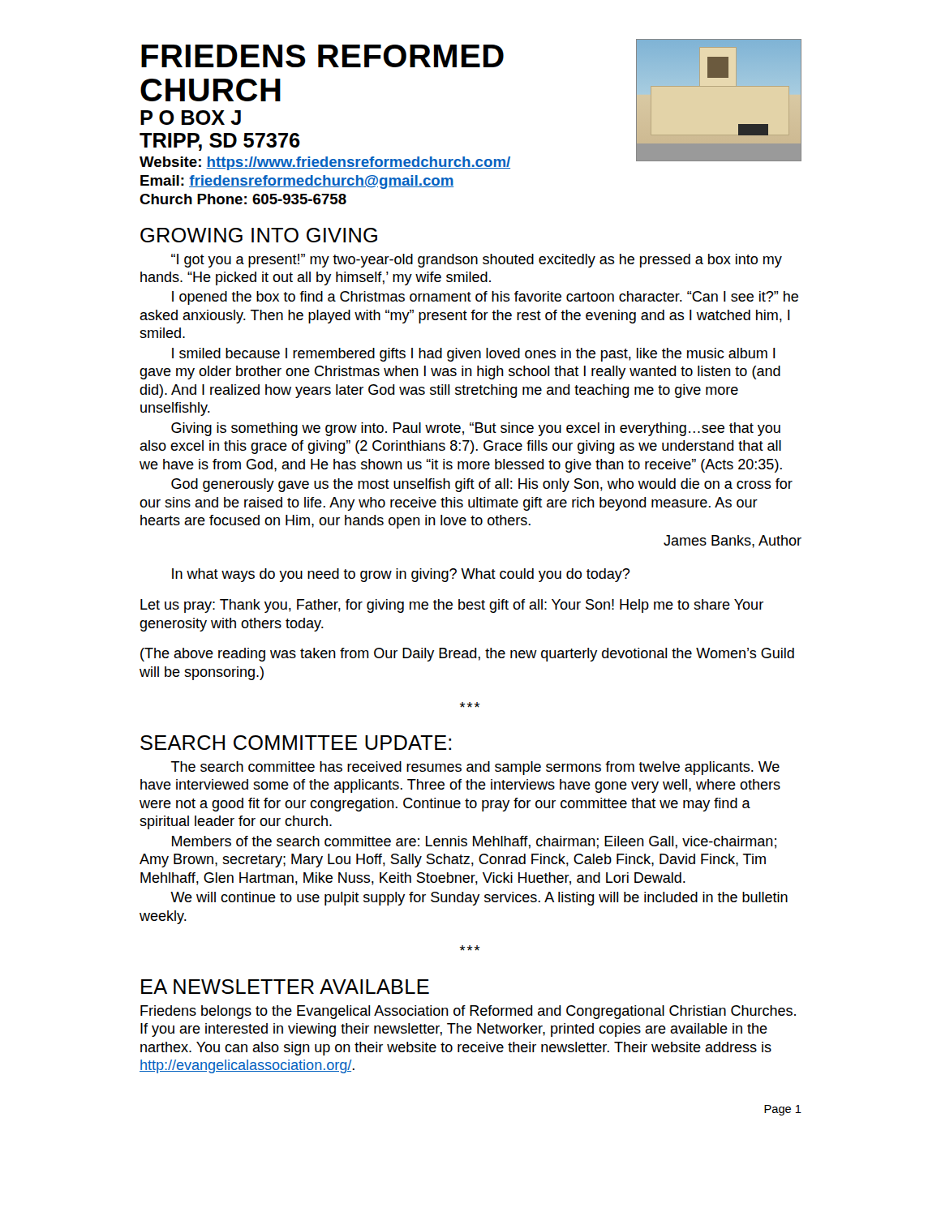FRIEDENS REFORMED CHURCH
P O BOX J
TRIPP, SD 57376
Website: https://www.friedensreformedchurch.com/
Email: friedensreformedchurch@gmail.com
Church Phone: 605-935-6758
GROWING INTO GIVING
“I got you a present!” my two-year-old grandson shouted excitedly as he pressed a box into my hands. “He picked it out all by himself,’ my wife smiled.
I opened the box to find a Christmas ornament of his favorite cartoon character. “Can I see it?” he asked anxiously. Then he played with “my” present for the rest of the evening and as I watched him, I smiled.
I smiled because I remembered gifts I had given loved ones in the past, like the music album I gave my older brother one Christmas when I was in high school that I really wanted to listen to (and did). And I realized how years later God was still stretching me and teaching me to give more unselfishly.
Giving is something we grow into. Paul wrote, “But since you excel in everything…see that you also excel in this grace of giving” (2 Corinthians 8:7). Grace fills our giving as we understand that all we have is from God, and He has shown us “it is more blessed to give than to receive” (Acts 20:35).
God generously gave us the most unselfish gift of all: His only Son, who would die on a cross for our sins and be raised to life. Any who receive this ultimate gift are rich beyond measure. As our hearts are focused on Him, our hands open in love to others.
James Banks, Author
In what ways do you need to grow in giving? What could you do today?
Let us pray: Thank you, Father, for giving me the best gift of all: Your Son! Help me to share Your generosity with others today.
(The above reading was taken from Our Daily Bread, the new quarterly devotional the Women’s Guild will be sponsoring.)
***
SEARCH COMMITTEE UPDATE:
The search committee has received resumes and sample sermons from twelve applicants. We have interviewed some of the applicants. Three of the interviews have gone very well, where others were not a good fit for our congregation. Continue to pray for our committee that we may find a spiritual leader for our church.
Members of the search committee are: Lennis Mehlhaff, chairman; Eileen Gall, vice-chairman; Amy Brown, secretary; Mary Lou Hoff, Sally Schatz, Conrad Finck, Caleb Finck, David Finck, Tim Mehlhaff, Glen Hartman, Mike Nuss, Keith Stoebner, Vicki Huether, and Lori Dewald.
We will continue to use pulpit supply for Sunday services. A listing will be included in the bulletin weekly.
***
EA NEWSLETTER AVAILABLE
Friedens belongs to the Evangelical Association of Reformed and Congregational Christian Churches. If you are interested in viewing their newsletter, The Networker, printed copies are available in the narthex. You can also sign up on their website to receive their newsletter. Their website address is http://evangelicalassociation.org/.
Page 1